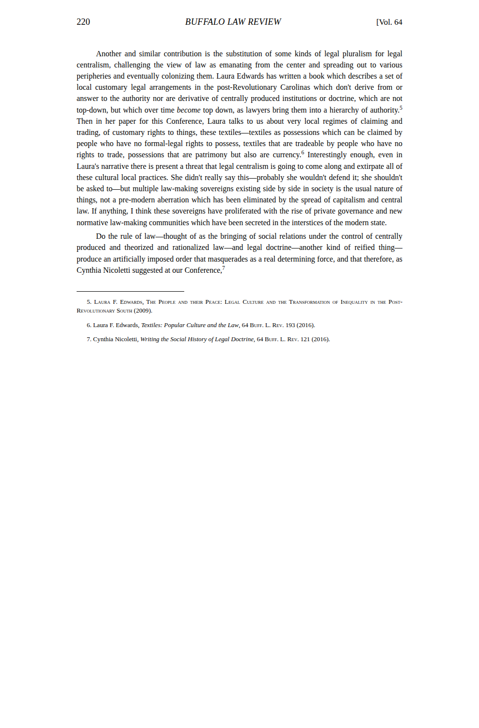220 BUFFALO LAW REVIEW [Vol. 64
Another and similar contribution is the substitution of some kinds of legal pluralism for legal centralism, challenging the view of law as emanating from the center and spreading out to various peripheries and eventually colonizing them. Laura Edwards has written a book which describes a set of local customary legal arrangements in the post-Revolutionary Carolinas which don't derive from or answer to the authority nor are derivative of centrally produced institutions or doctrine, which are not top-down, but which over time become top down, as lawyers bring them into a hierarchy of authority.5 Then in her paper for this Conference, Laura talks to us about very local regimes of claiming and trading, of customary rights to things, these textiles—textiles as possessions which can be claimed by people who have no formal-legal rights to possess, textiles that are tradeable by people who have no rights to trade, possessions that are patrimony but also are currency.6 Interestingly enough, even in Laura's narrative there is present a threat that legal centralism is going to come along and extirpate all of these cultural local practices. She didn't really say this—probably she wouldn't defend it; she shouldn't be asked to—but multiple law-making sovereigns existing side by side in society is the usual nature of things, not a pre-modern aberration which has been eliminated by the spread of capitalism and central law. If anything, I think these sovereigns have proliferated with the rise of private governance and new normative law-making communities which have been secreted in the interstices of the modern state.
Do the rule of law—thought of as the bringing of social relations under the control of centrally produced and theorized and rationalized law—and legal doctrine—another kind of reified thing—produce an artificially imposed order that masquerades as a real determining force, and that therefore, as Cynthia Nicoletti suggested at our Conference,7
5. Laura F. Edwards, The People and their Peace: Legal Culture and the Transformation of Inequality in the Post-Revolutionary South (2009).
6. Laura F. Edwards, Textiles: Popular Culture and the Law, 64 Buff. L. Rev. 193 (2016).
7. Cynthia Nicoletti, Writing the Social History of Legal Doctrine, 64 Buff. L. Rev. 121 (2016).